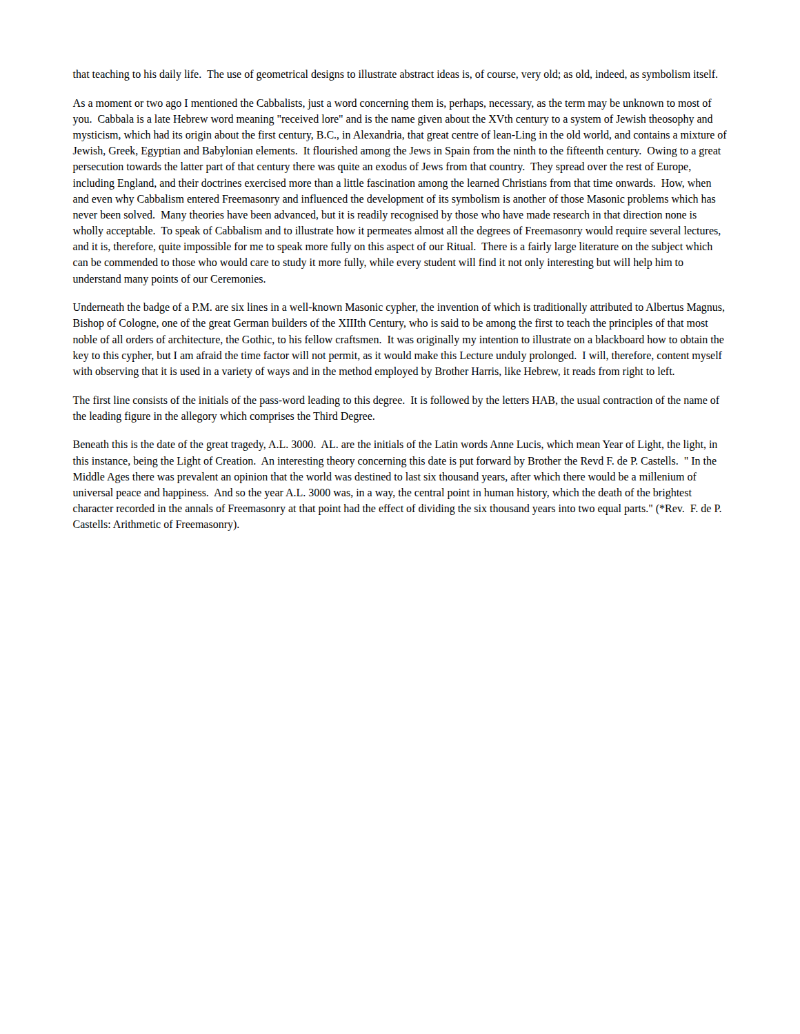that teaching to his daily life. The use of geometrical designs to illustrate abstract ideas is, of course, very old; as old, indeed, as symbolism itself.
As a moment or two ago I mentioned the Cabbalists, just a word concerning them is, perhaps, necessary, as the term may be unknown to most of you. Cabbala is a late Hebrew word meaning "received lore" and is the name given about the XVth century to a system of Jewish theosophy and mysticism, which had its origin about the first century, B.C., in Alexandria, that great centre of lean-Ling in the old world, and contains a mixture of Jewish, Greek, Egyptian and Babylonian elements. It flourished among the Jews in Spain from the ninth to the fifteenth century. Owing to a great persecution towards the latter part of that century there was quite an exodus of Jews from that country. They spread over the rest of Europe, including England, and their doctrines exercised more than a little fascination among the learned Christians from that time onwards. How, when and even why Cabbalism entered Freemasonry and influenced the development of its symbolism is another of those Masonic problems which has never been solved. Many theories have been advanced, but it is readily recognised by those who have made research in that direction none is wholly acceptable. To speak of Cabbalism and to illustrate how it permeates almost all the degrees of Freemasonry would require several lectures, and it is, therefore, quite impossible for me to speak more fully on this aspect of our Ritual. There is a fairly large literature on the subject which can be commended to those who would care to study it more fully, while every student will find it not only interesting but will help him to understand many points of our Ceremonies.
Underneath the badge of a P.M. are six lines in a well-known Masonic cypher, the invention of which is traditionally attributed to Albertus Magnus, Bishop of Cologne, one of the great German builders of the XIIIth Century, who is said to be among the first to teach the principles of that most noble of all orders of architecture, the Gothic, to his fellow craftsmen. It was originally my intention to illustrate on a blackboard how to obtain the key to this cypher, but I am afraid the time factor will not permit, as it would make this Lecture unduly prolonged. I will, therefore, content myself with observing that it is used in a variety of ways and in the method employed by Brother Harris, like Hebrew, it reads from right to left.
The first line consists of the initials of the pass-word leading to this degree. It is followed by the letters HAB, the usual contraction of the name of the leading figure in the allegory which comprises the Third Degree.
Beneath this is the date of the great tragedy, A.L. 3000. AL. are the initials of the Latin words Anne Lucis, which mean Year of Light, the light, in this instance, being the Light of Creation. An interesting theory concerning this date is put forward by Brother the Revd F. de P. Castells. " In the Middle Ages there was prevalent an opinion that the world was destined to last six thousand years, after which there would be a millenium of universal peace and happiness. And so the year A.L. 3000 was, in a way, the central point in human history, which the death of the brightest character recorded in the annals of Freemasonry at that point had the effect of dividing the six thousand years into two equal parts." (*Rev. F. de P. Castells: Arithmetic of Freemasonry).